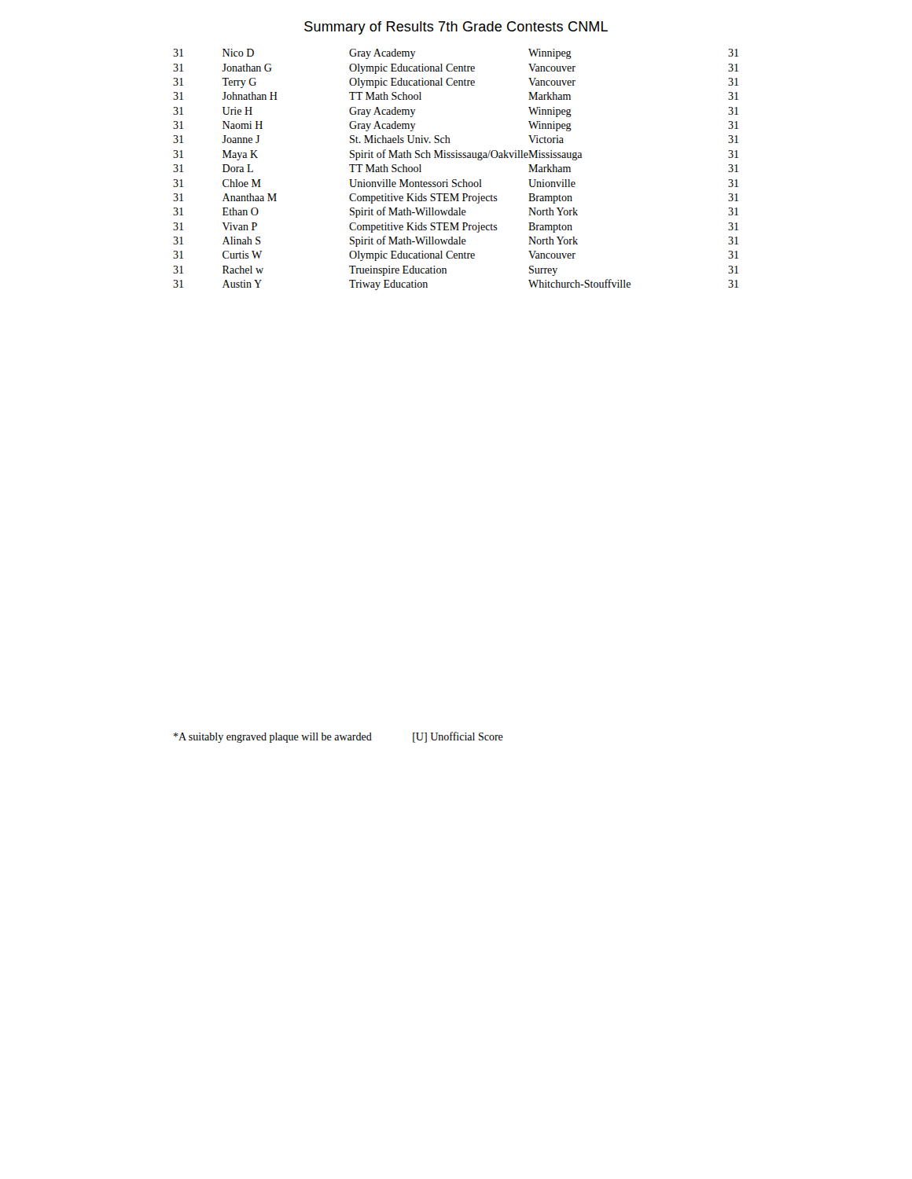Summary of Results 7th Grade Contests CNML
| 31 | Nico D | Gray Academy | Winnipeg | 31 |
| 31 | Jonathan G | Olympic Educational Centre | Vancouver | 31 |
| 31 | Terry G | Olympic Educational Centre | Vancouver | 31 |
| 31 | Johnathan H | TT Math School | Markham | 31 |
| 31 | Urie H | Gray Academy | Winnipeg | 31 |
| 31 | Naomi H | Gray Academy | Winnipeg | 31 |
| 31 | Joanne J | St. Michaels Univ. Sch | Victoria | 31 |
| 31 | Maya K | Spirit of Math Sch Mississauga/Oakville | Mississauga | 31 |
| 31 | Dora L | TT Math School | Markham | 31 |
| 31 | Chloe M | Unionville Montessori School | Unionville | 31 |
| 31 | Ananthaa M | Competitive Kids STEM Projects | Brampton | 31 |
| 31 | Ethan O | Spirit of Math-Willowdale | North York | 31 |
| 31 | Vivan P | Competitive Kids STEM Projects | Brampton | 31 |
| 31 | Alinah S | Spirit of Math-Willowdale | North York | 31 |
| 31 | Curtis W | Olympic Educational Centre | Vancouver | 31 |
| 31 | Rachel w | Trueinspire Education | Surrey | 31 |
| 31 | Austin Y | Triway Education | Whitchurch-Stouffville | 31 |
*A suitably engraved plaque will be awarded [U] Unofficial Score